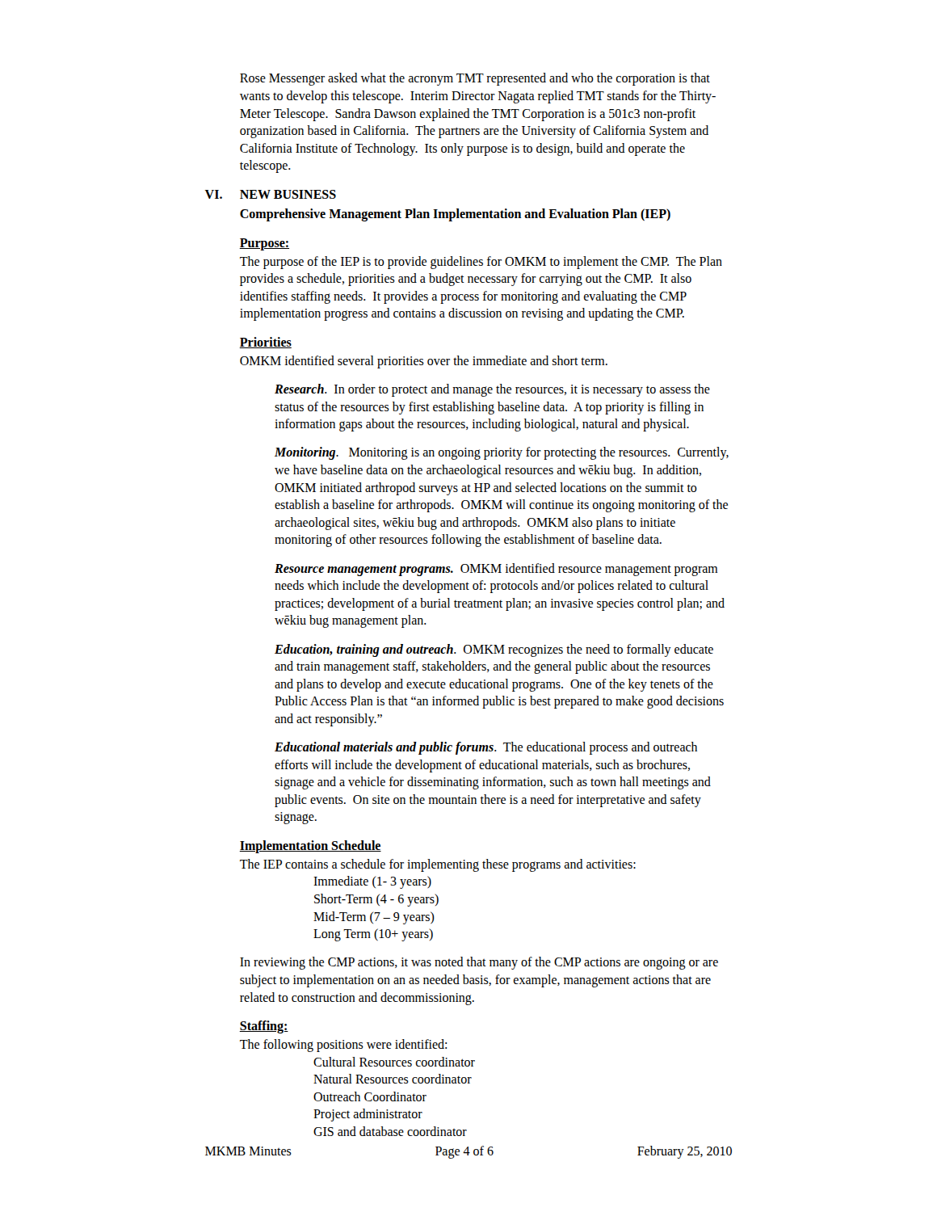Rose Messenger asked what the acronym TMT represented and who the corporation is that wants to develop this telescope. Interim Director Nagata replied TMT stands for the Thirty-Meter Telescope. Sandra Dawson explained the TMT Corporation is a 501c3 non-profit organization based in California. The partners are the University of California System and California Institute of Technology. Its only purpose is to design, build and operate the telescope.
VI.
NEW BUSINESS
Comprehensive Management Plan Implementation and Evaluation Plan (IEP)
Purpose:
The purpose of the IEP is to provide guidelines for OMKM to implement the CMP. The Plan provides a schedule, priorities and a budget necessary for carrying out the CMP. It also identifies staffing needs. It provides a process for monitoring and evaluating the CMP implementation progress and contains a discussion on revising and updating the CMP.
Priorities
OMKM identified several priorities over the immediate and short term.
Research. In order to protect and manage the resources, it is necessary to assess the status of the resources by first establishing baseline data. A top priority is filling in information gaps about the resources, including biological, natural and physical.
Monitoring. Monitoring is an ongoing priority for protecting the resources. Currently, we have baseline data on the archaeological resources and wēkiu bug. In addition, OMKM initiated arthropod surveys at HP and selected locations on the summit to establish a baseline for arthropods. OMKM will continue its ongoing monitoring of the archaeological sites, wēkiu bug and arthropods. OMKM also plans to initiate monitoring of other resources following the establishment of baseline data.
Resource management programs. OMKM identified resource management program needs which include the development of: protocols and/or polices related to cultural practices; development of a burial treatment plan; an invasive species control plan; and wēkiu bug management plan.
Education, training and outreach. OMKM recognizes the need to formally educate and train management staff, stakeholders, and the general public about the resources and plans to develop and execute educational programs. One of the key tenets of the Public Access Plan is that “an informed public is best prepared to make good decisions and act responsibly.”
Educational materials and public forums. The educational process and outreach efforts will include the development of educational materials, such as brochures, signage and a vehicle for disseminating information, such as town hall meetings and public events. On site on the mountain there is a need for interpretative and safety signage.
Implementation Schedule
The IEP contains a schedule for implementing these programs and activities:
Immediate (1- 3 years)
Short-Term (4 - 6 years)
Mid-Term (7 – 9 years)
Long Term (10+ years)
In reviewing the CMP actions, it was noted that many of the CMP actions are ongoing or are subject to implementation on an as needed basis, for example, management actions that are related to construction and decommissioning.
Staffing:
The following positions were identified:
Cultural Resources coordinator
Natural Resources coordinator
Outreach Coordinator
Project administrator
GIS and database coordinator
MKMB Minutes
Page 4 of 6
February 25, 2010